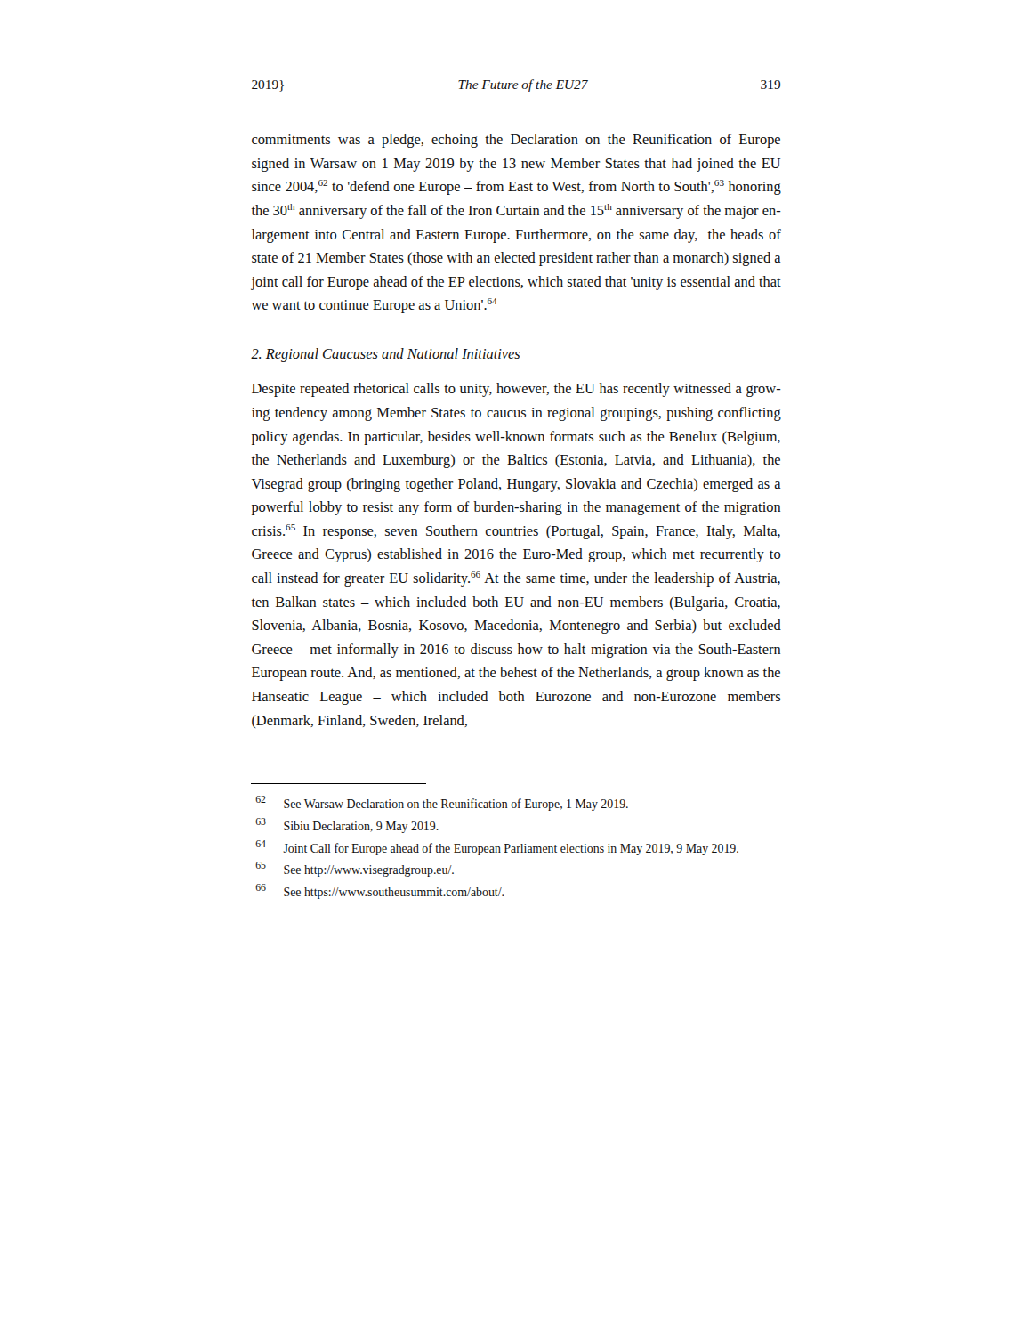2019} The Future of the EU27 319
commitments was a pledge, echoing the Declaration on the Reunification of Europe signed in Warsaw on 1 May 2019 by the 13 new Member States that had joined the EU since 2004,62 to 'defend one Europe – from East to West, from North to South',63 honoring the 30th anniversary of the fall of the Iron Curtain and the 15th anniversary of the major enlargement into Central and Eastern Europe. Furthermore, on the same day, the heads of state of 21 Member States (those with an elected president rather than a monarch) signed a joint call for Europe ahead of the EP elections, which stated that 'unity is essential and that we want to continue Europe as a Union'.64
2. Regional Caucuses and National Initiatives
Despite repeated rhetorical calls to unity, however, the EU has recently witnessed a growing tendency among Member States to caucus in regional groupings, pushing conflicting policy agendas. In particular, besides well-known formats such as the Benelux (Belgium, the Netherlands and Luxemburg) or the Baltics (Estonia, Latvia, and Lithuania), the Visegrad group (bringing together Poland, Hungary, Slovakia and Czechia) emerged as a powerful lobby to resist any form of burden-sharing in the management of the migration crisis.65 In response, seven Southern countries (Portugal, Spain, France, Italy, Malta, Greece and Cyprus) established in 2016 the Euro-Med group, which met recurrently to call instead for greater EU solidarity.66 At the same time, under the leadership of Austria, ten Balkan states – which included both EU and non-EU members (Bulgaria, Croatia, Slovenia, Albania, Bosnia, Kosovo, Macedonia, Montenegro and Serbia) but excluded Greece – met informally in 2016 to discuss how to halt migration via the South-Eastern European route. And, as mentioned, at the behest of the Netherlands, a group known as the Hanseatic League – which included both Eurozone and non-Eurozone members (Denmark, Finland, Sweden, Ireland,
62 See Warsaw Declaration on the Reunification of Europe, 1 May 2019.
63 Sibiu Declaration, 9 May 2019.
64 Joint Call for Europe ahead of the European Parliament elections in May 2019, 9 May 2019.
65 See http://www.visegradgroup.eu/.
66 See https://www.southeusummit.com/about/.